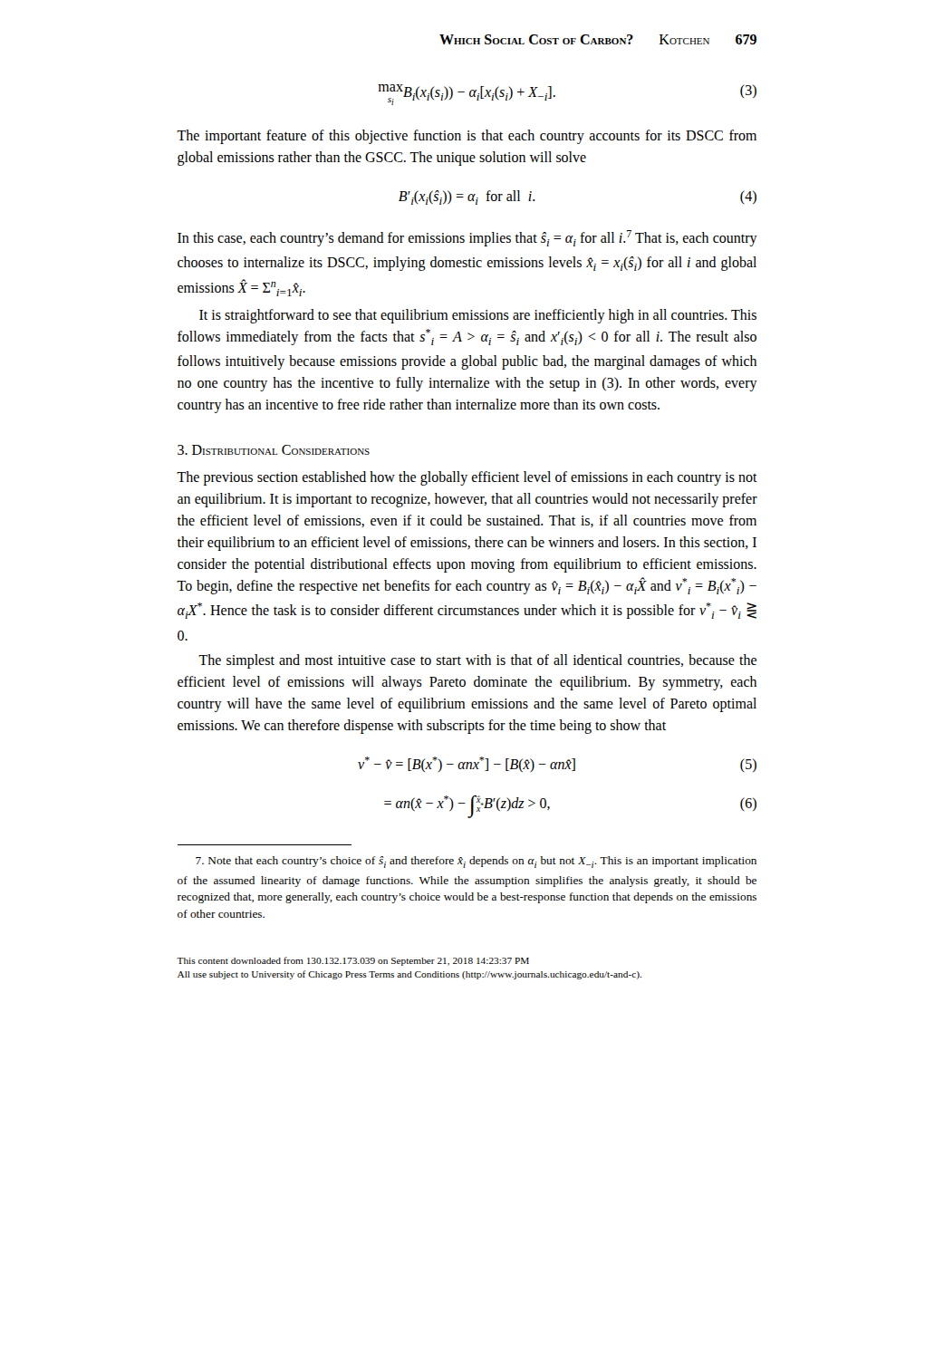Which Social Cost of Carbon? Kotchen 679
max si Bi(xi(si)) − αi[xi(si) + X−i]. (3)
The important feature of this objective function is that each country accounts for its DSCC from global emissions rather than the GSCC. The unique solution will solve
B′i(xi(ŝi)) = αi for all i. (4)
In this case, each country’s demand for emissions implies that ŝi = αi for all i.7 That is, each country chooses to internalize its DSCC, implying domestic emissions levels x̂i = xi(ŝi) for all i and global emissions X̂ = Σni=1x̂i.
It is straightforward to see that equilibrium emissions are inefficiently high in all countries. This follows immediately from the facts that s*i = A > αi = ŝi and x′i(si) < 0 for all i. The result also follows intuitively because emissions provide a global public bad, the marginal damages of which no one country has the incentive to fully internalize with the setup in (3). In other words, every country has an incentive to free ride rather than internalize more than its own costs.
3. Distributional Considerations
The previous section established how the globally efficient level of emissions in each country is not an equilibrium. It is important to recognize, however, that all countries would not necessarily prefer the efficient level of emissions, even if it could be sustained. That is, if all countries move from their equilibrium to an efficient level of emissions, there can be winners and losers. In this section, I consider the potential distributional effects upon moving from equilibrium to efficient emissions. To begin, define the respective net benefits for each country as v̂i = Bi(x̂i) − αi X̂ and v*i = Bi(x*i) − αi X*. Hence the task is to consider different circumstances under which it is possible for v*i − v̂i ⋛ 0.
The simplest and most intuitive case to start with is that of all identical countries, because the efficient level of emissions will always Pareto dominate the equilibrium. By symmetry, each country will have the same level of equilibrium emissions and the same level of Pareto optimal emissions. We can therefore dispense with subscripts for the time being to show that
v* − v̂ = [B(x*) − αnx*] − [B(x̂) − αnx̂] (5)
= αn(x̂ − x*) − ∫x̂x*B′(z)dz > 0, (6)
7. Note that each country’s choice of ŝi and therefore x̂i depends on αi but not X−i. This is an important implication of the assumed linearity of damage functions. While the assumption simplifies the analysis greatly, it should be recognized that, more generally, each country’s choice would be a best-response function that depends on the emissions of other countries.
This content downloaded from 130.132.173.039 on September 21, 2018 14:23:37 PM
All use subject to University of Chicago Press Terms and Conditions (http://www.journals.uchicago.edu/t-and-c).